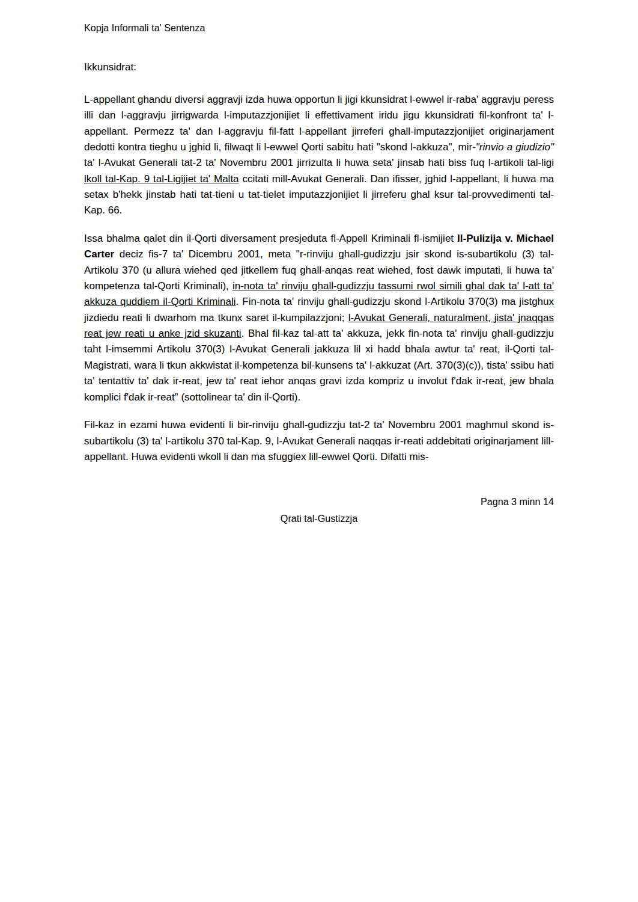Kopja Informali ta' Sentenza
Ikkunsidrat:
L-appellant ghandu diversi aggravji izda huwa opportun li jigi kkunsidrat l-ewwel ir-raba' aggravju peress illi dan l-aggravju jirrigwarda l-imputazzjonijiet li effettivament iridu jigu kkunsidrati fil-konfront ta' l-appellant. Permezz ta' dan l-aggravju fil-fatt l-appellant jirreferi ghall-imputazzjonijiet originarjament dedotti kontra tieghu u jghid li, filwaqt li l-ewwel Qorti sabitu hati "skond l-akkuza", mir-"rinvio a giudizio" ta' l-Avukat Generali tat-2 ta' Novembru 2001 jirrizulta li huwa seta' jinsab hati biss fuq l-artikoli tal-ligi lkoll tal-Kap. 9 tal-Ligijiet ta' Malta ccitati mill-Avukat Generali. Dan ifisser, jghid l-appellant, li huwa ma setax b'hekk jinstab hati tat-tieni u tat-tielet imputazzjonijiet li jirreferu ghal ksur tal-provvedimenti tal-Kap. 66.
Issa bhalma qalet din il-Qorti diversament presjeduta fl-Appell Kriminali fl-ismijiet Il-Pulizija v. Michael Carter deciz fis-7 ta' Dicembru 2001, meta "r-rinviju ghall-gudizzju jsir skond is-subartikolu (3) tal-Artikolu 370 (u allura wiehed qed jitkellem fuq ghall-anqas reat wiehed, fost dawk imputati, li huwa ta' kompetenza tal-Qorti Kriminali), in-nota ta' rinviju ghall-gudizzju tassumi rwol simili ghal dak ta' l-att ta' akkuza quddiem il-Qorti Kriminali. Fin-nota ta' rinviju ghall-gudizzju skond l-Artikolu 370(3) ma jistghux jizdiedu reati li dwarhom ma tkunx saret il-kumpilazzjoni; l-Avukat Generali, naturalment, jista' jnaqqas reat jew reati u anke jzid skuzanti. Bhal fil-kaz tal-att ta' akkuza, jekk fin-nota ta' rinviju ghall-gudizzju taht l-imsemmi Artikolu 370(3) l-Avukat Generali jakkuza lil xi hadd bhala awtur ta' reat, il-Qorti tal-Magistrati, wara li tkun akkwistat il-kompetenza bil-kunsens ta' l-akkuzat (Art. 370(3)(c)), tista' ssibu hati ta' tentattiv ta' dak ir-reat, jew ta' reat iehor anqas gravi izda kompriz u involut f'dak ir-reat, jew bhala komplici f'dak ir-reat" (sottolinear ta' din il-Qorti).
Fil-kaz in ezami huwa evidenti li bir-rinviju ghall-gudizzju tat-2 ta' Novembru 2001 maghmul skond is-subartikolu (3) ta' l-artikolu 370 tal-Kap. 9, l-Avukat Generali naqqas ir-reati addebitati originarjament lill-appellant. Huwa evidenti wkoll li dan ma sfuggiex lill-ewwel Qorti. Difatti mis-
Pagna 3 minn 14
Qrati tal-Gustizzja